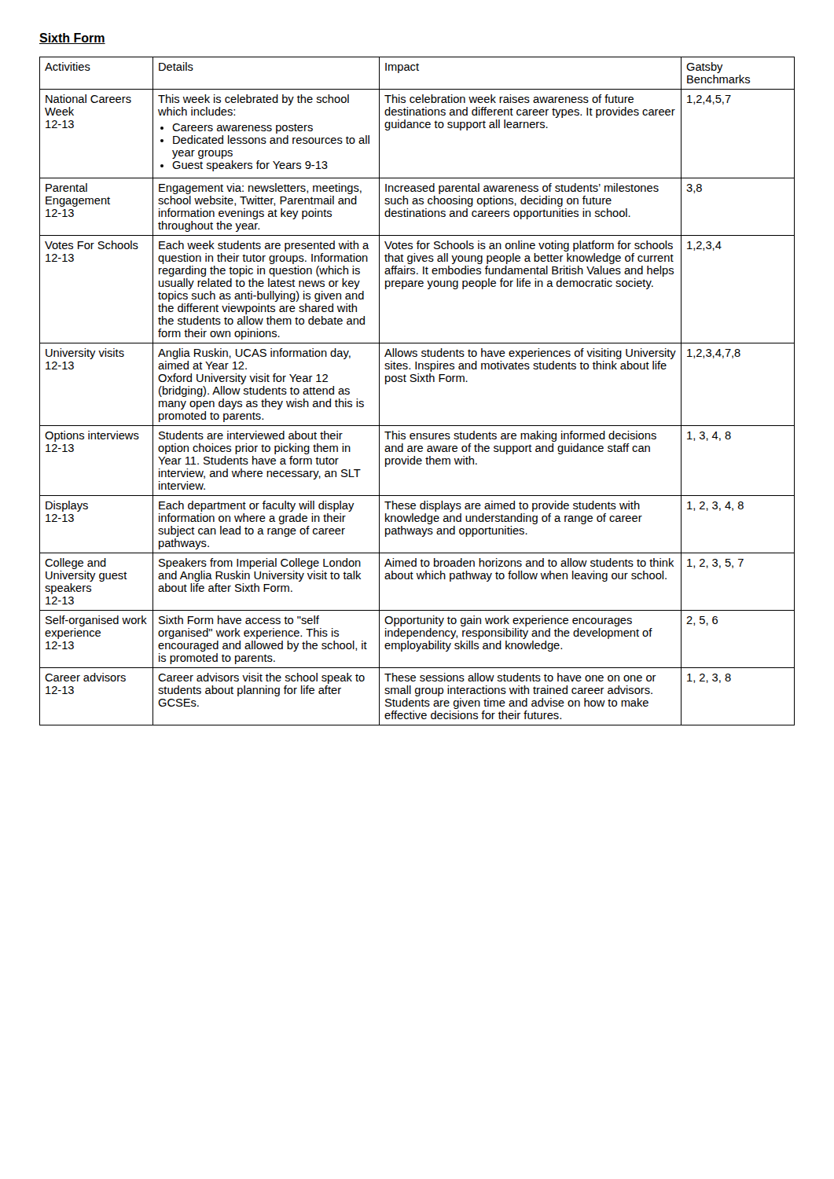Sixth Form
| Activities | Details | Impact | Gatsby Benchmarks |
| --- | --- | --- | --- |
| National Careers Week 12-13 | This week is celebrated by the school which includes: Careers awareness posters Dedicated lessons and resources to all year groups Guest speakers for Years 9-13 | This celebration week raises awareness of future destinations and different career types. It provides career guidance to support all learners. | 1,2,4,5,7 |
| Parental Engagement 12-13 | Engagement via: newsletters, meetings, school website, Twitter, Parentmail and information evenings at key points throughout the year. | Increased parental awareness of students’ milestones such as choosing options, deciding on future destinations and careers opportunities in school. | 3,8 |
| Votes For Schools 12-13 | Each week students are presented with a question in their tutor groups. Information regarding the topic in question (which is usually related to the latest news or key topics such as anti-bullying) is given and the different viewpoints are shared with the students to allow them to debate and form their own opinions. | Votes for Schools is an online voting platform for schools that gives all young people a better knowledge of current affairs. It embodies fundamental British Values and helps prepare young people for life in a democratic society. | 1,2,3,4 |
| University visits 12-13 | Anglia Ruskin, UCAS information day, aimed at Year 12. Oxford University visit for Year 12 (bridging). Allow students to attend as many open days as they wish and this is promoted to parents. | Allows students to have experiences of visiting University sites. Inspires and motivates students to think about life post Sixth Form. | 1,2,3,4,7,8 |
| Options interviews 12-13 | Students are interviewed about their option choices prior to picking them in Year 11. Students have a form tutor interview, and where necessary, an SLT interview. | This ensures students are making informed decisions and are aware of the support and guidance staff can provide them with. | 1, 3, 4, 8 |
| Displays 12-13 | Each department or faculty will display information on where a grade in their subject can lead to a range of career pathways. | These displays are aimed to provide students with knowledge and understanding of a range of career pathways and opportunities. | 1, 2, 3, 4, 8 |
| College and University guest speakers 12-13 | Speakers from Imperial College London and Anglia Ruskin University visit to talk about life after Sixth Form. | Aimed to broaden horizons and to allow students to think about which pathway to follow when leaving our school. | 1, 2, 3, 5, 7 |
| Self-organised work experience 12-13 | Sixth Form have access to "self organised" work experience. This is encouraged and allowed by the school, it is promoted to parents. | Opportunity to gain work experience encourages independency, responsibility and the development of employability skills and knowledge. | 2, 5, 6 |
| Career advisors 12-13 | Career advisors visit the school speak to students about planning for life after GCSEs. | These sessions allow students to have one on one or small group interactions with trained career advisors. Students are given time and advise on how to make effective decisions for their futures. | 1, 2, 3, 8 |